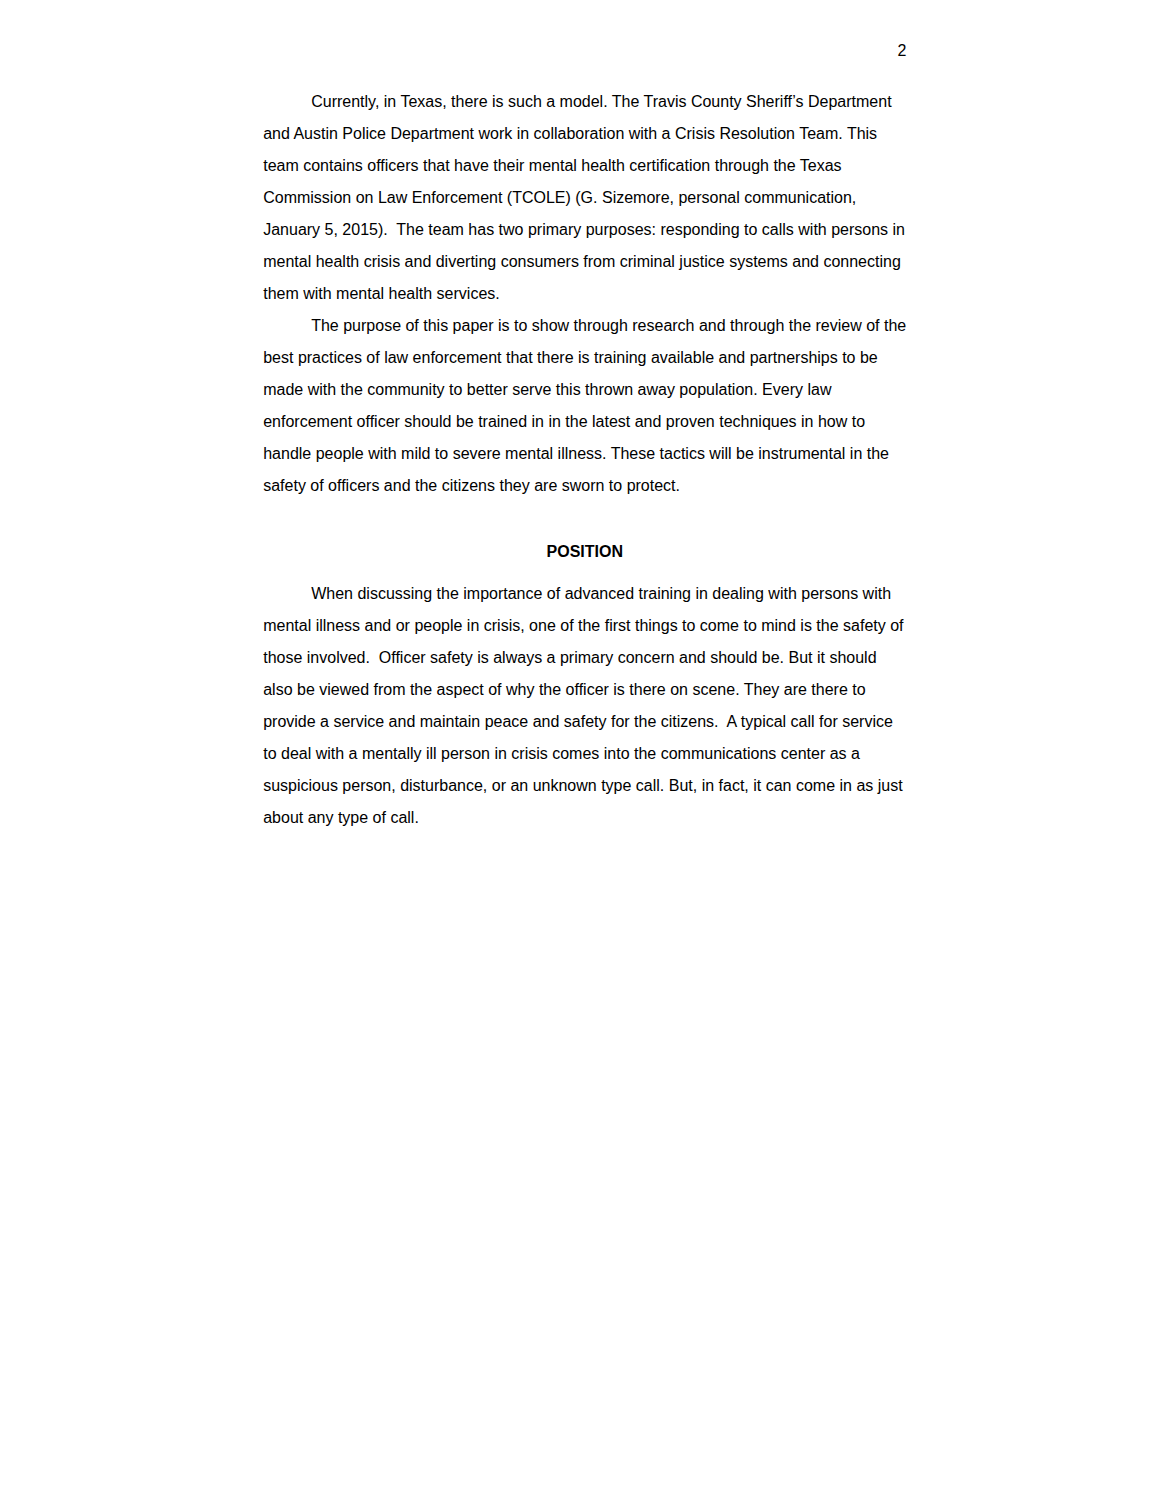2
Currently, in Texas, there is such a model. The Travis County Sheriff’s Department and Austin Police Department work in collaboration with a Crisis Resolution Team. This team contains officers that have their mental health certification through the Texas Commission on Law Enforcement (TCOLE) (G. Sizemore, personal communication, January 5, 2015). The team has two primary purposes: responding to calls with persons in mental health crisis and diverting consumers from criminal justice systems and connecting them with mental health services.
The purpose of this paper is to show through research and through the review of the best practices of law enforcement that there is training available and partnerships to be made with the community to better serve this thrown away population. Every law enforcement officer should be trained in in the latest and proven techniques in how to handle people with mild to severe mental illness. These tactics will be instrumental in the safety of officers and the citizens they are sworn to protect.
POSITION
When discussing the importance of advanced training in dealing with persons with mental illness and or people in crisis, one of the first things to come to mind is the safety of those involved. Officer safety is always a primary concern and should be. But it should also be viewed from the aspect of why the officer is there on scene. They are there to provide a service and maintain peace and safety for the citizens. A typical call for service to deal with a mentally ill person in crisis comes into the communications center as a suspicious person, disturbance, or an unknown type call. But, in fact, it can come in as just about any type of call.